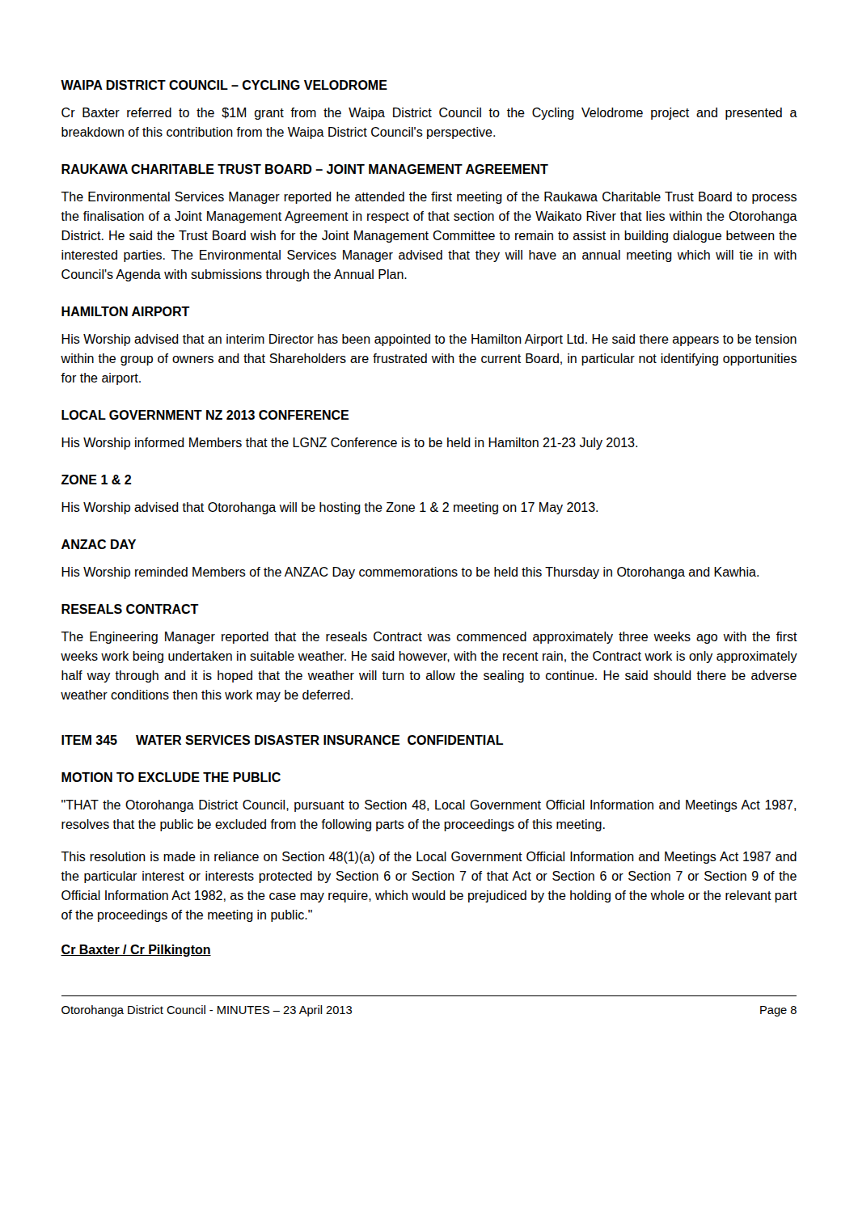Waipa District Council – Cycling Velodrome
Cr Baxter referred to the $1M grant from the Waipa District Council to the Cycling Velodrome project and presented a breakdown of this contribution from the Waipa District Council's perspective.
Raukawa Charitable Trust Board – Joint Management Agreement
The Environmental Services Manager reported he attended the first meeting of the Raukawa Charitable Trust Board to process the finalisation of a Joint Management Agreement in respect of that section of the Waikato River that lies within the Otorohanga District. He said the Trust Board wish for the Joint Management Committee to remain to assist in building dialogue between the interested parties. The Environmental Services Manager advised that they will have an annual meeting which will tie in with Council's Agenda with submissions through the Annual Plan.
Hamilton Airport
His Worship advised that an interim Director has been appointed to the Hamilton Airport Ltd. He said there appears to be tension within the group of owners and that Shareholders are frustrated with the current Board, in particular not identifying opportunities for the airport.
Local Government NZ 2013 Conference
His Worship informed Members that the LGNZ Conference is to be held in Hamilton 21-23 July 2013.
Zone 1 & 2
His Worship advised that Otorohanga will be hosting the Zone 1 & 2 meeting on 17 May 2013.
ANZAC Day
His Worship reminded Members of the ANZAC Day commemorations to be held this Thursday in Otorohanga and Kawhia.
Reseals Contract
The Engineering Manager reported that the reseals Contract was commenced approximately three weeks ago with the first weeks work being undertaken in suitable weather. He said however, with the recent rain, the Contract work is only approximately half way through and it is hoped that the weather will turn to allow the sealing to continue. He said should there be adverse weather conditions then this work may be deferred.
Item 345 Water Services Disaster Insurance Confidential
Motion to Exclude the Public
"THAT the Otorohanga District Council, pursuant to Section 48, Local Government Official Information and Meetings Act 1987, resolves that the public be excluded from the following parts of the proceedings of this meeting.
This resolution is made in reliance on Section 48(1)(a) of the Local Government Official Information and Meetings Act 1987 and the particular interest or interests protected by Section 6 or Section 7 of that Act or Section 6 or Section 7 or Section 9 of the Official Information Act 1982, as the case may require, which would be prejudiced by the holding of the whole or the relevant part of the proceedings of the meeting in public."
Cr Baxter / Cr Pilkington
Otorohanga District Council - MINUTES – 23 April 2013 Page 8